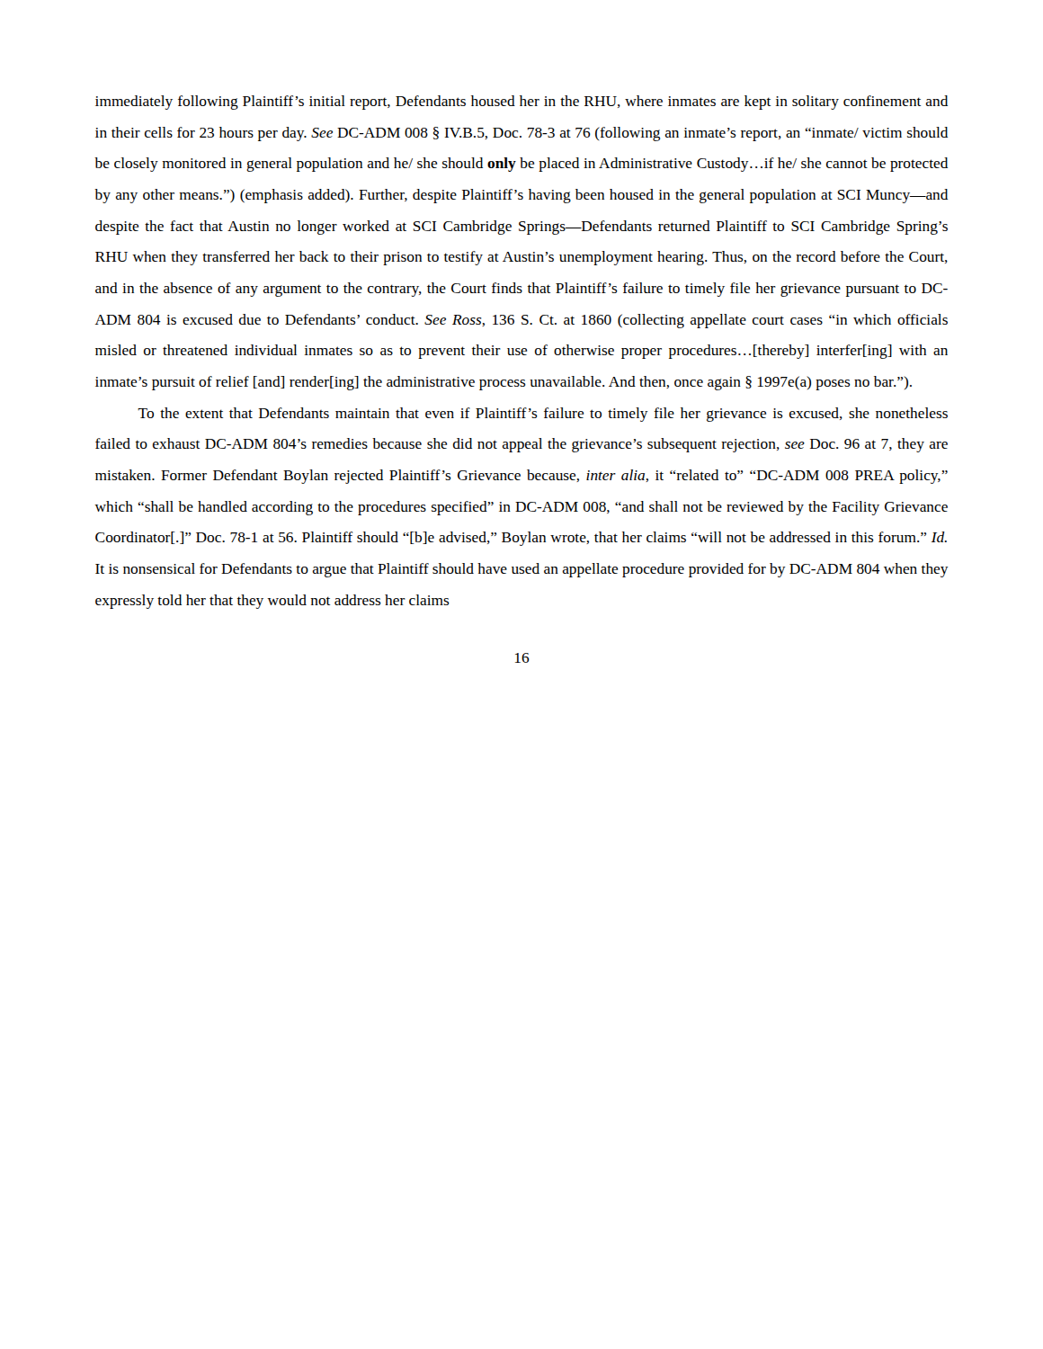immediately following Plaintiff’s initial report, Defendants housed her in the RHU, where inmates are kept in solitary confinement and in their cells for 23 hours per day. See DC-ADM 008 § IV.B.5, Doc. 78-3 at 76 (following an inmate’s report, an “inmate/ victim should be closely monitored in general population and he/ she should only be placed in Administrative Custody…if he/ she cannot be protected by any other means.”) (emphasis added). Further, despite Plaintiff’s having been housed in the general population at SCI Muncy—and despite the fact that Austin no longer worked at SCI Cambridge Springs—Defendants returned Plaintiff to SCI Cambridge Spring’s RHU when they transferred her back to their prison to testify at Austin’s unemployment hearing. Thus, on the record before the Court, and in the absence of any argument to the contrary, the Court finds that Plaintiff’s failure to timely file her grievance pursuant to DC-ADM 804 is excused due to Defendants’ conduct. See Ross, 136 S. Ct. at 1860 (collecting appellate court cases “in which officials misled or threatened individual inmates so as to prevent their use of otherwise proper procedures…[thereby] interfer[ing] with an inmate’s pursuit of relief [and] render[ing] the administrative process unavailable. And then, once again § 1997e(a) poses no bar.”).
To the extent that Defendants maintain that even if Plaintiff’s failure to timely file her grievance is excused, she nonetheless failed to exhaust DC-ADM 804’s remedies because she did not appeal the grievance’s subsequent rejection, see Doc. 96 at 7, they are mistaken. Former Defendant Boylan rejected Plaintiff’s Grievance because, inter alia, it “related to” “DC-ADM 008 PREA policy,” which “shall be handled according to the procedures specified” in DC-ADM 008, “and shall not be reviewed by the Facility Grievance Coordinator[.]” Doc. 78-1 at 56. Plaintiff should “[b]e advised,” Boylan wrote, that her claims “will not be addressed in this forum.” Id. It is nonsensical for Defendants to argue that Plaintiff should have used an appellate procedure provided for by DC-ADM 804 when they expressly told her that they would not address her claims
16